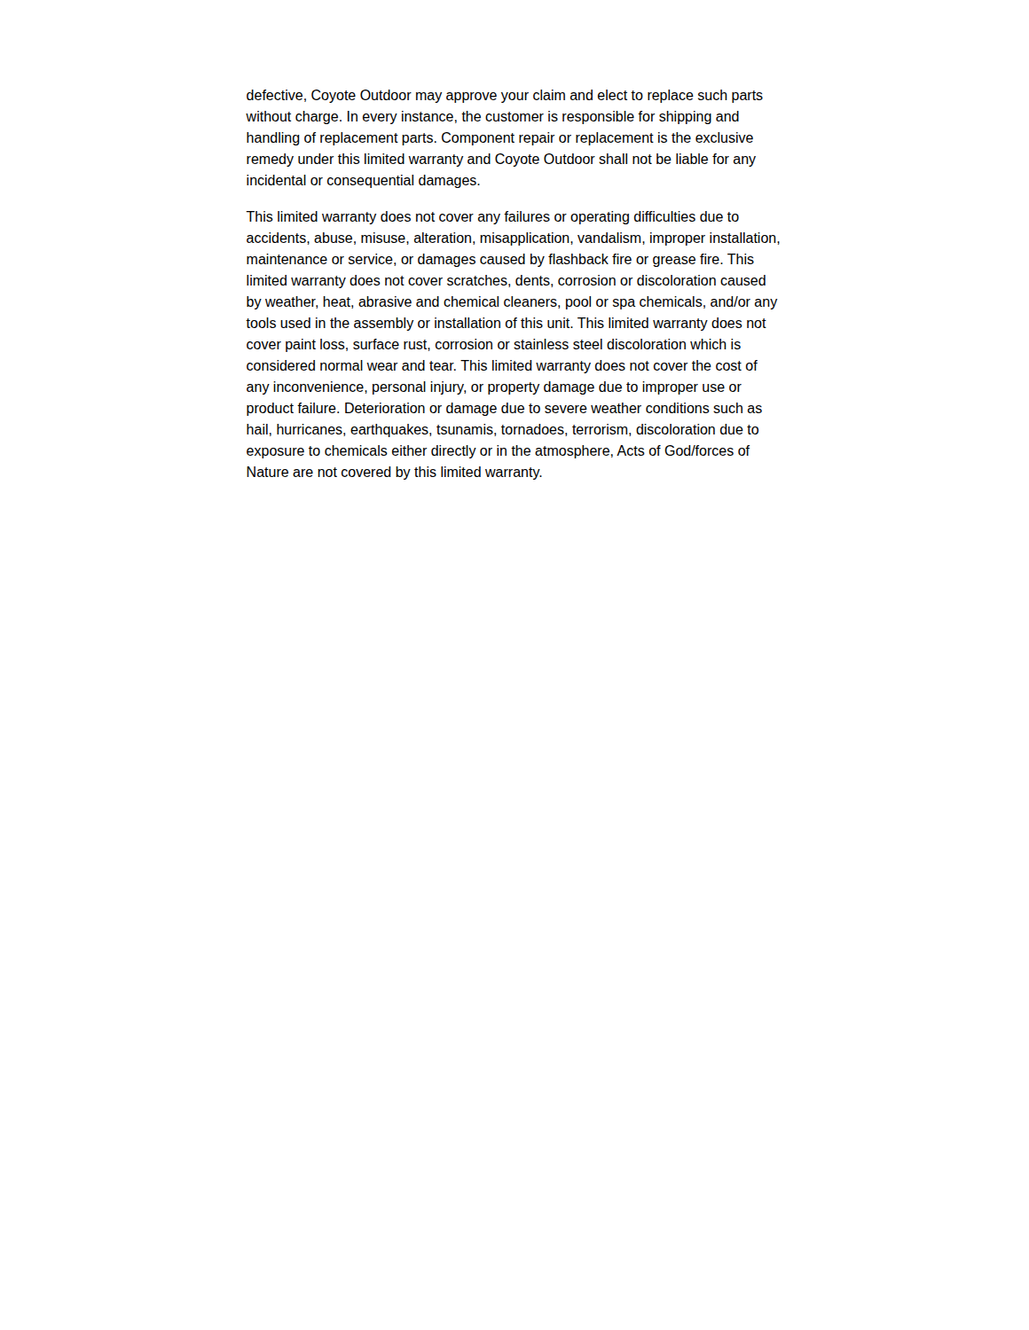defective, Coyote Outdoor may approve your claim and elect to replace such parts without charge. In every instance, the customer is responsible for shipping and handling of replacement parts. Component repair or replacement is the exclusive remedy under this limited warranty and Coyote Outdoor shall not be liable for any incidental or consequential damages.
This limited warranty does not cover any failures or operating difficulties due to accidents, abuse, misuse, alteration, misapplication, vandalism, improper installation, maintenance or service, or damages caused by flashback fire or grease fire. This limited warranty does not cover scratches, dents, corrosion or discoloration caused by weather, heat, abrasive and chemical cleaners, pool or spa chemicals, and/or any tools used in the assembly or installation of this unit. This limited warranty does not cover paint loss, surface rust, corrosion or stainless steel discoloration which is considered normal wear and tear. This limited warranty does not cover the cost of any inconvenience, personal injury, or property damage due to improper use or product failure. Deterioration or damage due to severe weather conditions such as hail, hurricanes, earthquakes, tsunamis, tornadoes, terrorism, discoloration due to exposure to chemicals either directly or in the atmosphere, Acts of God/forces of Nature are not covered by this limited warranty.